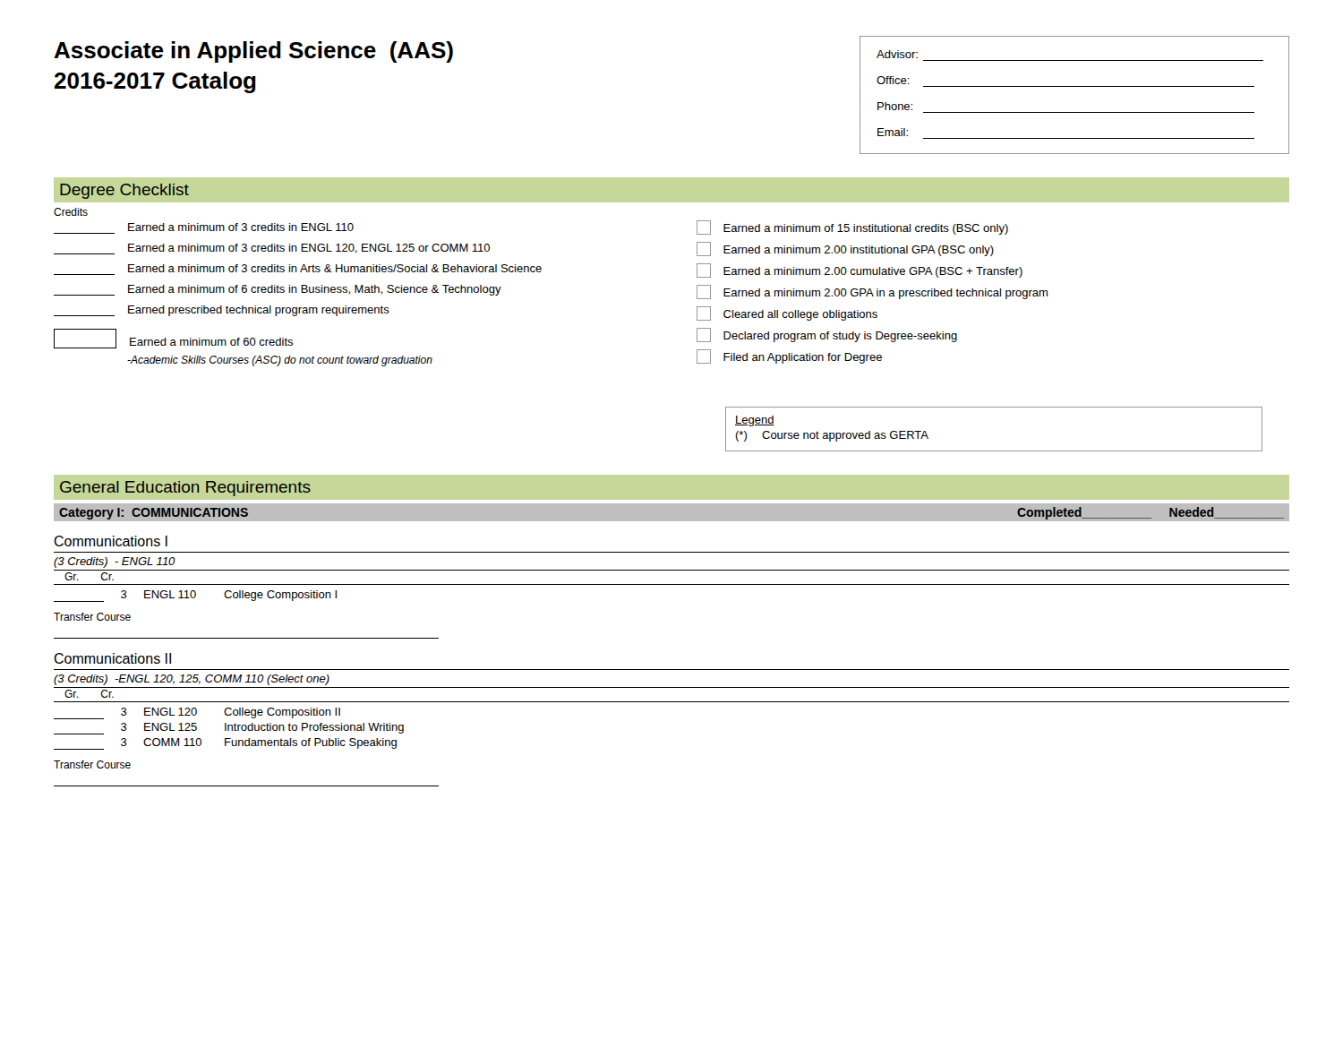Associate in Applied Science (AAS)
2016-2017 Catalog
Advisor:
Office:
Phone:
Email:
Degree Checklist
Credits
Earned a minimum of 3 credits in ENGL 110
Earned a minimum of 3 credits in ENGL 120, ENGL 125 or COMM 110
Earned a minimum of 3 credits in Arts & Humanities/Social & Behavioral Science
Earned a minimum of 6 credits in Business, Math, Science & Technology
Earned prescribed technical program requirements
Earned a minimum of 60 credits
-Academic Skills Courses (ASC) do not count toward graduation
Earned a minimum of 15 institutional credits (BSC only)
Earned a minimum 2.00 institutional GPA (BSC only)
Earned a minimum 2.00 cumulative GPA (BSC + Transfer)
Earned a minimum 2.00 GPA in a prescribed technical program
Cleared all college obligations
Declared program of study is Degree-seeking
Filed an Application for Degree
Legend
(*) Course not approved as GERTA
General Education Requirements
Category I: COMMUNICATIONS Completed__________ Needed__________
Communications I
(3 Credits) - ENGL 110
Gr. Cr.
| | 3 | ENGL 110 | College Composition I |
Transfer Course
Communications II
(3 Credits) -ENGL 120, 125, COMM 110 (Select one)
Gr. Cr.
| | 3 | ENGL 120 | College Composition II |
| | 3 | ENGL 125 | Introduction to Professional Writing |
| | 3 | COMM 110 | Fundamentals of Public Speaking |
Transfer Course